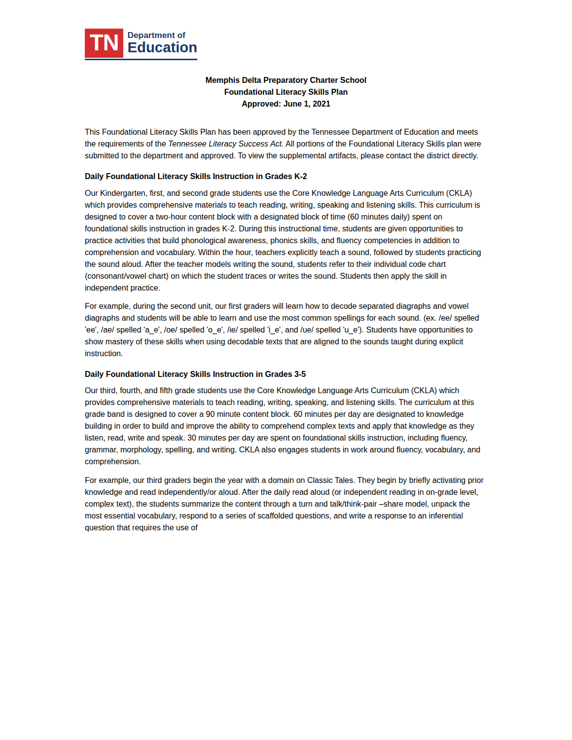TN
Department of Education
Memphis Delta Preparatory Charter School
Foundational Literacy Skills Plan
Approved: June 1, 2021
This Foundational Literacy Skills Plan has been approved by the Tennessee Department of Education and meets the requirements of the Tennessee Literacy Success Act. All portions of the Foundational Literacy Skills plan were submitted to the department and approved. To view the supplemental artifacts, please contact the district directly.
Daily Foundational Literacy Skills Instruction in Grades K-2
Our Kindergarten, first, and second grade students use the Core Knowledge Language Arts Curriculum (CKLA) which provides comprehensive materials to teach reading, writing, speaking and listening skills. This curriculum is designed to cover a two-hour content block with a designated block of time (60 minutes daily) spent on foundational skills instruction in grades K-2. During this instructional time, students are given opportunities to practice activities that build phonological awareness, phonics skills, and fluency competencies in addition to comprehension and vocabulary. Within the hour, teachers explicitly teach a sound, followed by students practicing the sound aloud. After the teacher models writing the sound, students refer to their individual code chart (consonant/vowel chart) on which the student traces or writes the sound. Students then apply the skill in independent practice.
For example, during the second unit, our first graders will learn how to decode separated diagraphs and vowel diagraphs and students will be able to learn and use the most common spellings for each sound. (ex. /ee/ spelled 'ee', /ae/ spelled 'a_e', /oe/ spelled 'o_e', /ie/ spelled 'i_e', and /ue/ spelled 'u_e'). Students have opportunities to show mastery of these skills when using decodable texts that are aligned to the sounds taught during explicit instruction.
Daily Foundational Literacy Skills Instruction in Grades 3-5
Our third, fourth, and fifth grade students use the Core Knowledge Language Arts Curriculum (CKLA) which provides comprehensive materials to teach reading, writing, speaking, and listening skills. The curriculum at this grade band is designed to cover a 90 minute content block. 60 minutes per day are designated to knowledge building in order to build and improve the ability to comprehend complex texts and apply that knowledge as they listen, read, write and speak. 30 minutes per day are spent on foundational skills instruction, including fluency, grammar, morphology, spelling, and writing. CKLA also engages students in work around fluency, vocabulary, and comprehension.
For example, our third graders begin the year with a domain on Classic Tales. They begin by briefly activating prior knowledge and read independently/or aloud. After the daily read aloud (or independent reading in on-grade level, complex text), the students summarize the content through a turn and talk/think-pair –share model, unpack the most essential vocabulary, respond to a series of scaffolded questions, and write a response to an inferential question that requires the use of